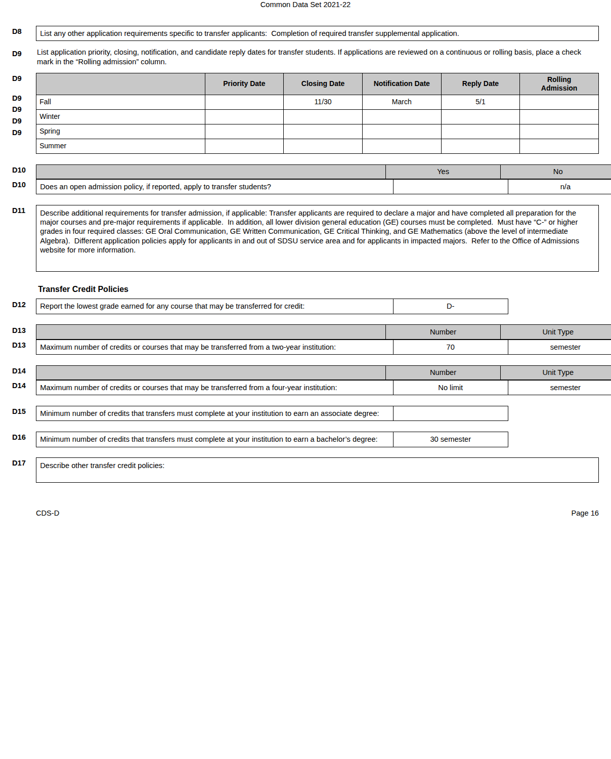Common Data Set 2021-22
D8
List any other application requirements specific to transfer applicants: Completion of required transfer supplemental application.
D9
List application priority, closing, notification, and candidate reply dates for transfer students. If applications are reviewed on a continuous or rolling basis, place a check mark in the “Rolling admission” column.
D9
D9
D9
D9
D9
| | Priority Date | Closing Date | Notification Date | Reply Date | Rolling Admission |
| --- | --- | --- | --- | --- | --- |
| Fall | | 11/30 | March | 5/1 | |
| Winter | | | | | |
| Spring | | | | | |
| Summer | | | | | |
D10
Yes
No
D10
Does an open admission policy, if reported, apply to transfer students?
n/a
D11
Describe additional requirements for transfer admission, if applicable: Transfer applicants are required to declare a major and have completed all preparation for the major courses and pre-major requirements if applicable. In addition, all lower division general education (GE) courses must be completed. Must have “C-” or higher grades in four required classes: GE Oral Communication, GE Written Communication, GE Critical Thinking, and GE Mathematics (above the level of intermediate Algebra). Different application policies apply for applicants in and out of SDSU service area and for applicants in impacted majors. Refer to the Office of Admissions website for more information.
Transfer Credit Policies
D12
Report the lowest grade earned for any course that may be transferred for credit:
D-
D13
Number
Unit Type
D13
Maximum number of credits or courses that may be transferred from a two-year institution:
70
semester
D14
Number
Unit Type
D14
Maximum number of credits or courses that may be transferred from a four-year institution:
No limit
semester
D15
Minimum number of credits that transfers must complete at your institution to earn an associate degree:
D16
Minimum number of credits that transfers must complete at your institution to earn a bachelor’s degree:
30 semester
D17
Describe other transfer credit policies:
CDS-D
Page 16